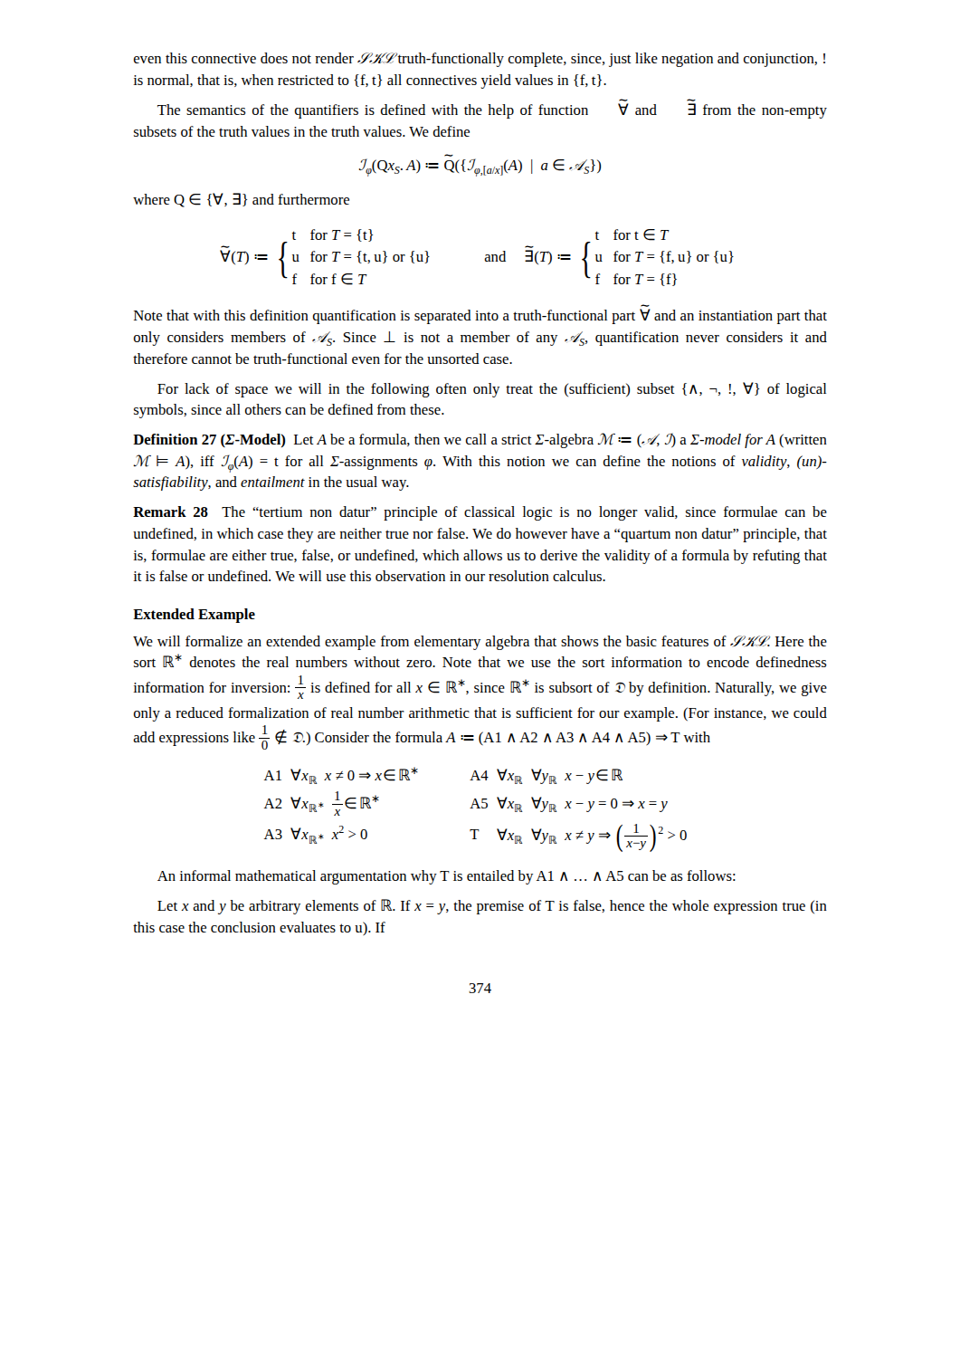even this connective does not render 𝒮𝒦ℒ truth-functionally complete, since, just like negation and conjunction, ! is normal, that is, when restricted to {f, t} all connectives yield values in {f, t}.
The semantics of the quantifiers is defined with the help of function ∼∀ and ∼∃ from the non-empty subsets of the truth values in the truth values. We define
ℐφ(QxS. A) ≔ ∼Q({ℐφ,[a/x](A) | a ∈ 𝒜S})
where Q ∈ {∀, ∃} and furthermore
∼∀(T) ≔ {
| t | for T = {t} |
| u | for T = {t, u} or {u} |
| f | for f ∈ T |
and ∼∃(T) ≔ {
| t | for t ∈ T |
| u | for T = {f, u} or {u} |
| f | for T = {f} |
Note that with this definition quantification is separated into a truth-functional part ∼∀ and an instantiation part that only considers members of 𝒜S. Since ⊥ is not a member of any 𝒜S, quantification never considers it and therefore cannot be truth-functional even for the unsorted case.
For lack of space we will in the following often only treat the (sufficient) subset {∧, ¬, !, ∀} of logical symbols, since all others can be defined from these.
Definition 27 (Σ-Model) Let A be a formula, then we call a strict Σ-algebra ℳ ≔ (𝒜, ℐ) a Σ-model for A (written ℳ ⊨ A), iff ℐφ(A) = t for all Σ-assignments φ. With this notion we can define the notions of validity, (un)-satisfiability, and entailment in the usual way.
Remark 28 The “tertium non datur” principle of classical logic is no longer valid, since formulae can be undefined, in which case they are neither true nor false. We do however have a “quartum non datur” principle, that is, formulae are either true, false, or undefined, which allows us to derive the validity of a formula by refuting that it is false or undefined. We will use this observation in our resolution calculus.
Extended Example
We will formalize an extended example from elementary algebra that shows the basic features of 𝒮𝒦ℒ. Here the sort ℝ∗ denotes the real numbers without zero. Note that we use the sort information to encode definedness information for inversion: 1 x is defined for all x ∈ ℝ∗, since ℝ∗ is subsort of 𝔇 by definition. Naturally, we give only a reduced formalization of real number arithmetic that is sufficient for our example. (For instance, we could add expressions like 10 ∉ 𝔇.) Consider the formula A ≔ (A1 ∧ A2 ∧ A3 ∧ A4 ∧ A5) ⇒ T with
| A1 | ∀ x ℝ x ≠ 0 ⇒ x ∈ ℝ ∗ | | A4 | ∀ x ℝ ∀ y ℝ x − y ∈ ℝ |
| A2 | ∀ x ℝ ∗ 1 x ∈ ℝ ∗ | | A5 | ∀ x ℝ ∀ y ℝ x − y = 0 ⇒ x = y |
| A3 | ∀ x ℝ ∗ x 2 > 0 | | T | ∀ x ℝ ∀ y ℝ x ≠ y ⇒ ( 1 x − y ) 2 > 0 |
An informal mathematical argumentation why T is entailed by A1 ∧ … ∧ A5 can be as follows:
Let x and y be arbitrary elements of ℝ. If x = y, the premise of T is false, hence the whole expression true (in this case the conclusion evaluates to u). If
374